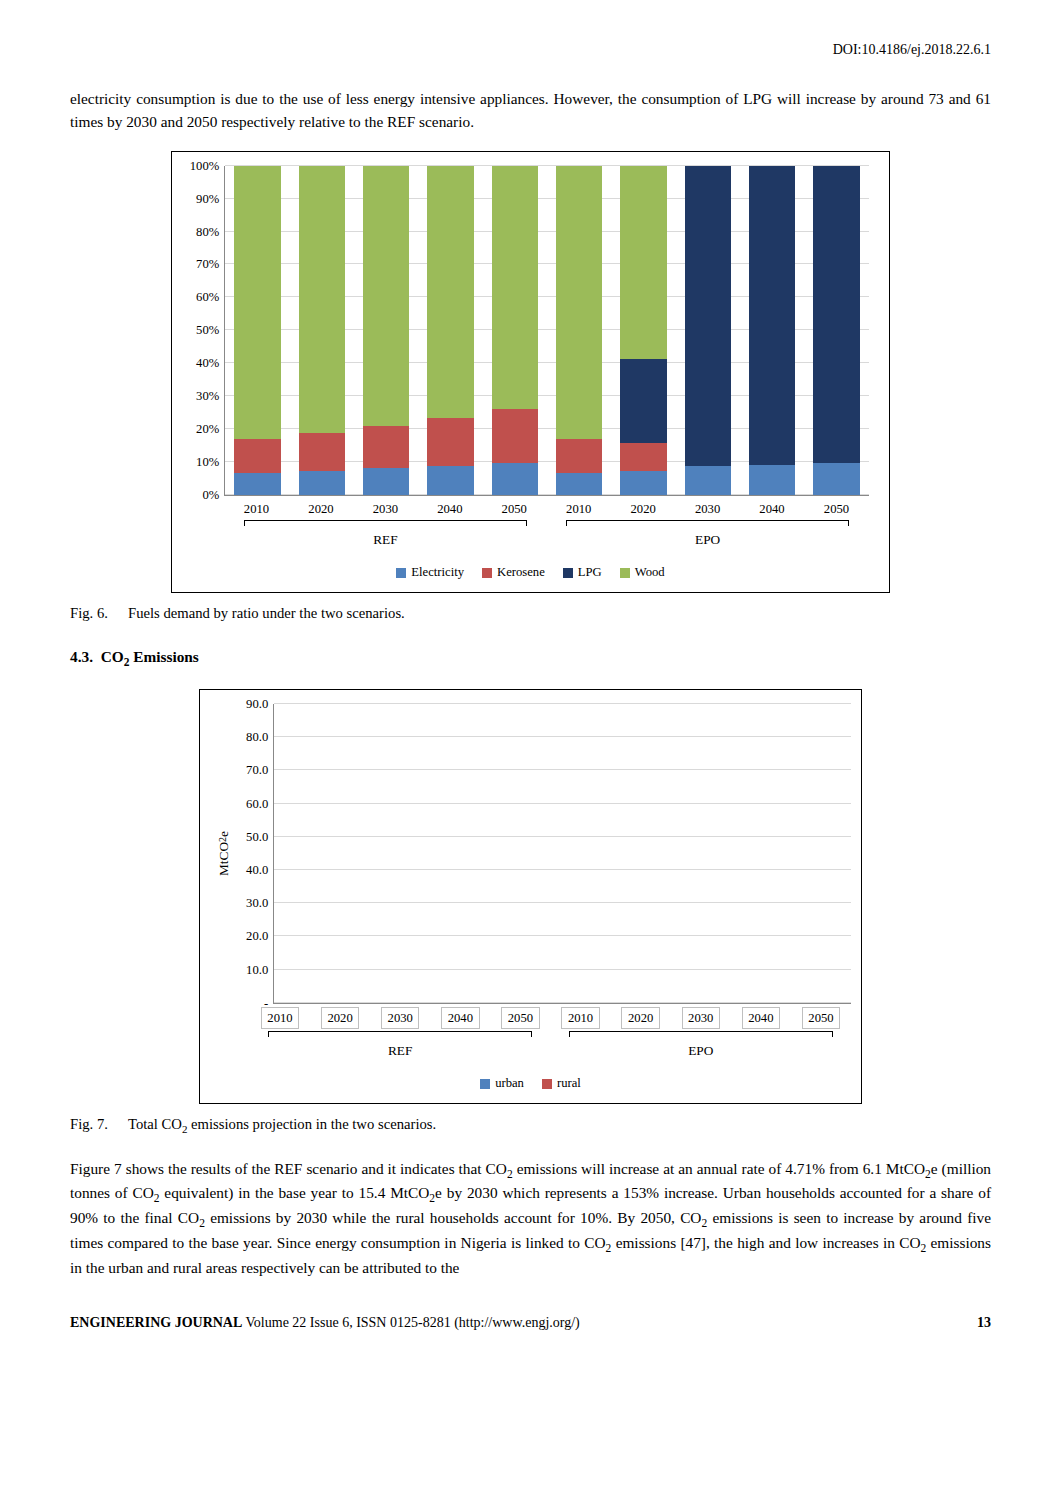DOI:10.4186/ej.2018.22.6.1
electricity consumption is due to the use of less energy intensive appliances. However, the consumption of LPG will increase by around 73 and 61 times by 2030 and 2050 respectively relative to the REF scenario.
0%
10%
20%
30%
40%
50%
60%
70%
80%
90%
100%
20102020203020402050 20102020203020402050
REF
EPO
Electricity
Kerosene
LPG
Wood
Fig. 6. Fuels demand by ratio under the two scenarios.
4.3. CO2 Emissions
MtCO2e
-
10.0
20.0
30.0
40.0
50.0
60.0
70.0
80.0
90.0
20102020203020402050 20102020203020402050
REF
EPO
urban
rural
Fig. 7. Total CO2 emissions projection in the two scenarios.
Figure 7 shows the results of the REF scenario and it indicates that CO2 emissions will increase at an annual rate of 4.71% from 6.1 MtCO2e (million tonnes of CO2 equivalent) in the base year to 15.4 MtCO2e by 2030 which represents a 153% increase. Urban households accounted for a share of 90% to the final CO2 emissions by 2030 while the rural households account for 10%. By 2050, CO2 emissions is seen to increase by around five times compared to the base year. Since energy consumption in Nigeria is linked to CO2 emissions [47], the high and low increases in CO2 emissions in the urban and rural areas respectively can be attributed to the
ENGINEERING JOURNAL Volume 22 Issue 6, ISSN 0125-8281 (http://www.engj.org/)
13